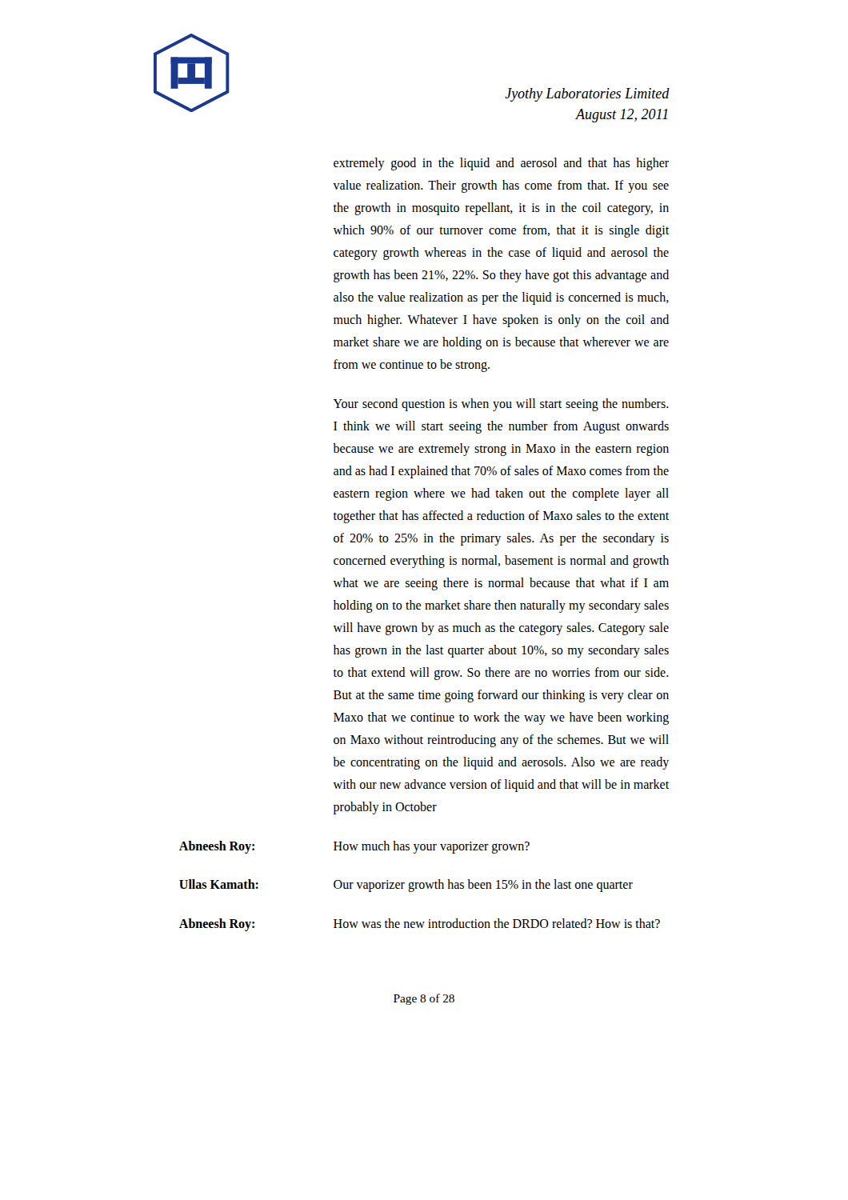Jyothy Laboratories Limited
August 12, 2011
extremely good in the liquid and aerosol and that has higher value realization. Their growth has come from that. If you see the growth in mosquito repellant, it is in the coil category, in which 90% of our turnover come from, that it is single digit category growth whereas in the case of liquid and aerosol the growth has been 21%, 22%. So they have got this advantage and also the value realization as per the liquid is concerned is much, much higher. Whatever I have spoken is only on the coil and market share we are holding on is because that wherever we are from we continue to be strong.
Your second question is when you will start seeing the numbers. I think we will start seeing the number from August onwards because we are extremely strong in Maxo in the eastern region and as had I explained that 70% of sales of Maxo comes from the eastern region where we had taken out the complete layer all together that has affected a reduction of Maxo sales to the extent of 20% to 25% in the primary sales. As per the secondary is concerned everything is normal, basement is normal and growth what we are seeing there is normal because that what if I am holding on to the market share then naturally my secondary sales will have grown by as much as the category sales. Category sale has grown in the last quarter about 10%, so my secondary sales to that extend will grow. So there are no worries from our side. But at the same time going forward our thinking is very clear on Maxo that we continue to work the way we have been working on Maxo without reintroducing any of the schemes. But we will be concentrating on the liquid and aerosols. Also we are ready with our new advance version of liquid and that will be in market probably in October
Abneesh Roy:
How much has your vaporizer grown?
Ullas Kamath:
Our vaporizer growth has been 15% in the last one quarter
Abneesh Roy:
How was the new introduction the DRDO related? How is that?
Page 8 of 28